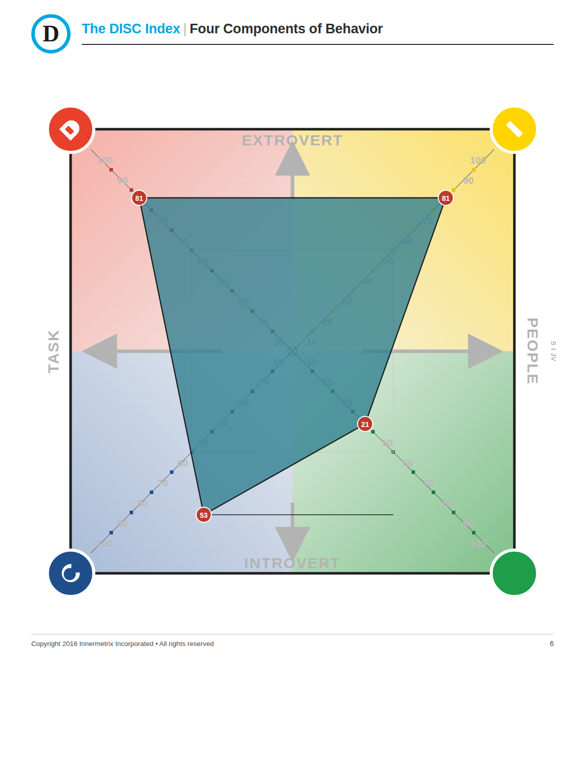D
The DISC Index|Four Components of Behavior
100 90 80 70 60 50 40 30 20 10 100 90 80 70 60 50 40 30 20 10 100 90 80 70 60 50 40 30 20 10 100 90 80 70 60 50 40 30 20 10 81 81 21 53 EXTROVERT INTROVERT TASK PEOPLE
S I JV
Copyright 2016 Innermetrix Incorporated • All rights reserved
6